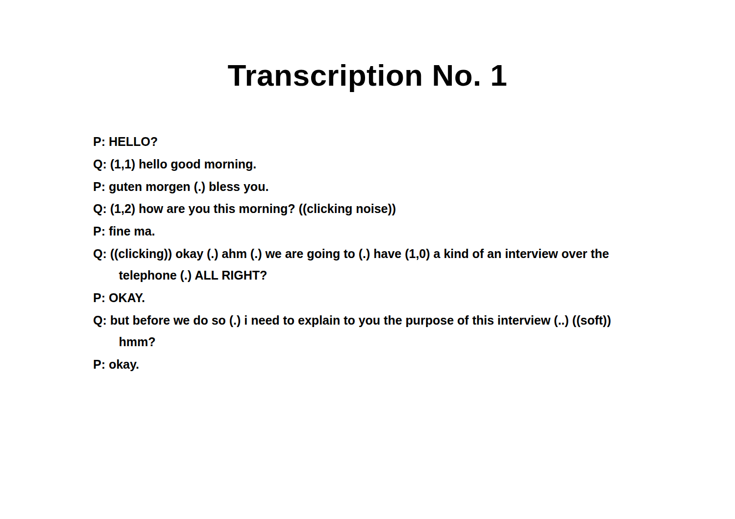Transcription No. 1
P: HELLO?
Q: (1,1) hello good morning.
P: guten morgen (.) bless you.
Q: (1,2) how are you this morning? ((clicking noise))
P: fine ma.
Q: ((clicking)) okay (.) ahm (.) we are going to (.) have (1,0) a kind of an interview over the telephone (.) ALL RIGHT?
P: OKAY.
Q: but before we do so (.) i need to explain to you the purpose of this interview (..) ((soft)) hmm?
P: okay.